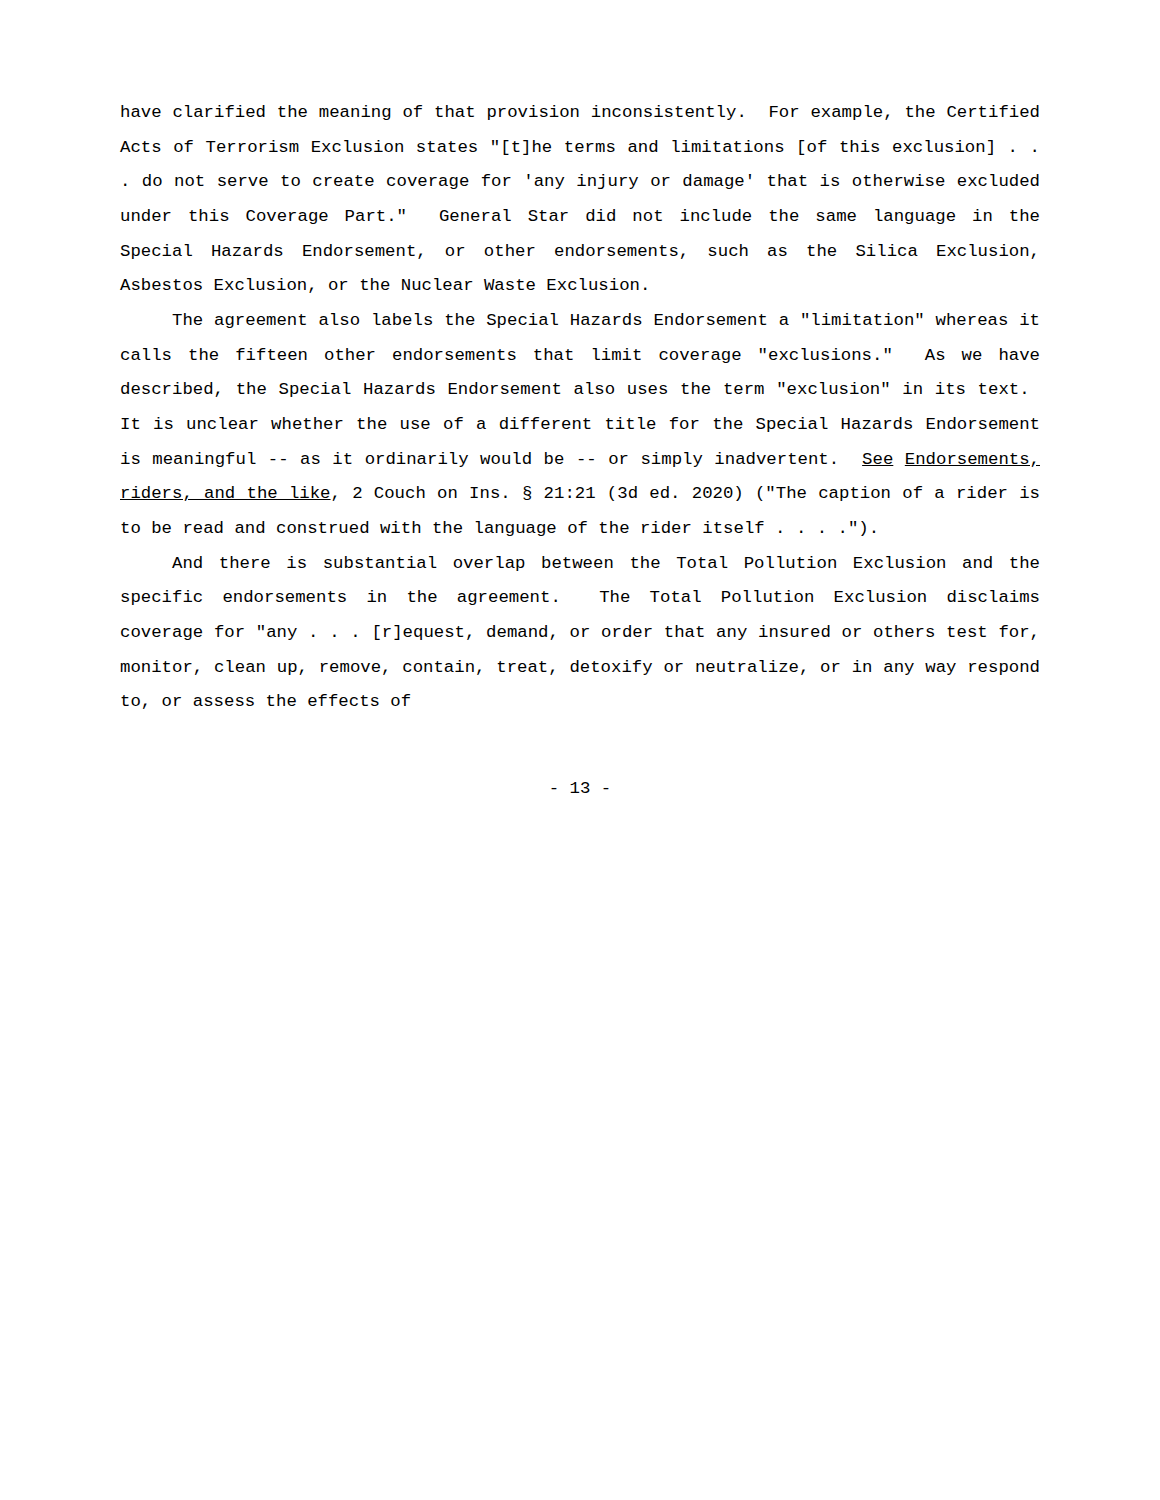have clarified the meaning of that provision inconsistently. For example, the Certified Acts of Terrorism Exclusion states "[t]he terms and limitations [of this exclusion] . . . do not serve to create coverage for 'any injury or damage' that is otherwise excluded under this Coverage Part." General Star did not include the same language in the Special Hazards Endorsement, or other endorsements, such as the Silica Exclusion, Asbestos Exclusion, or the Nuclear Waste Exclusion.
The agreement also labels the Special Hazards Endorsement a "limitation" whereas it calls the fifteen other endorsements that limit coverage "exclusions." As we have described, the Special Hazards Endorsement also uses the term "exclusion" in its text. It is unclear whether the use of a different title for the Special Hazards Endorsement is meaningful -- as it ordinarily would be -- or simply inadvertent. See Endorsements, riders, and the like, 2 Couch on Ins. § 21:21 (3d ed. 2020) ("The caption of a rider is to be read and construed with the language of the rider itself . . . .").
And there is substantial overlap between the Total Pollution Exclusion and the specific endorsements in the agreement. The Total Pollution Exclusion disclaims coverage for "any . . . [r]equest, demand, or order that any insured or others test for, monitor, clean up, remove, contain, treat, detoxify or neutralize, or in any way respond to, or assess the effects of
- 13 -